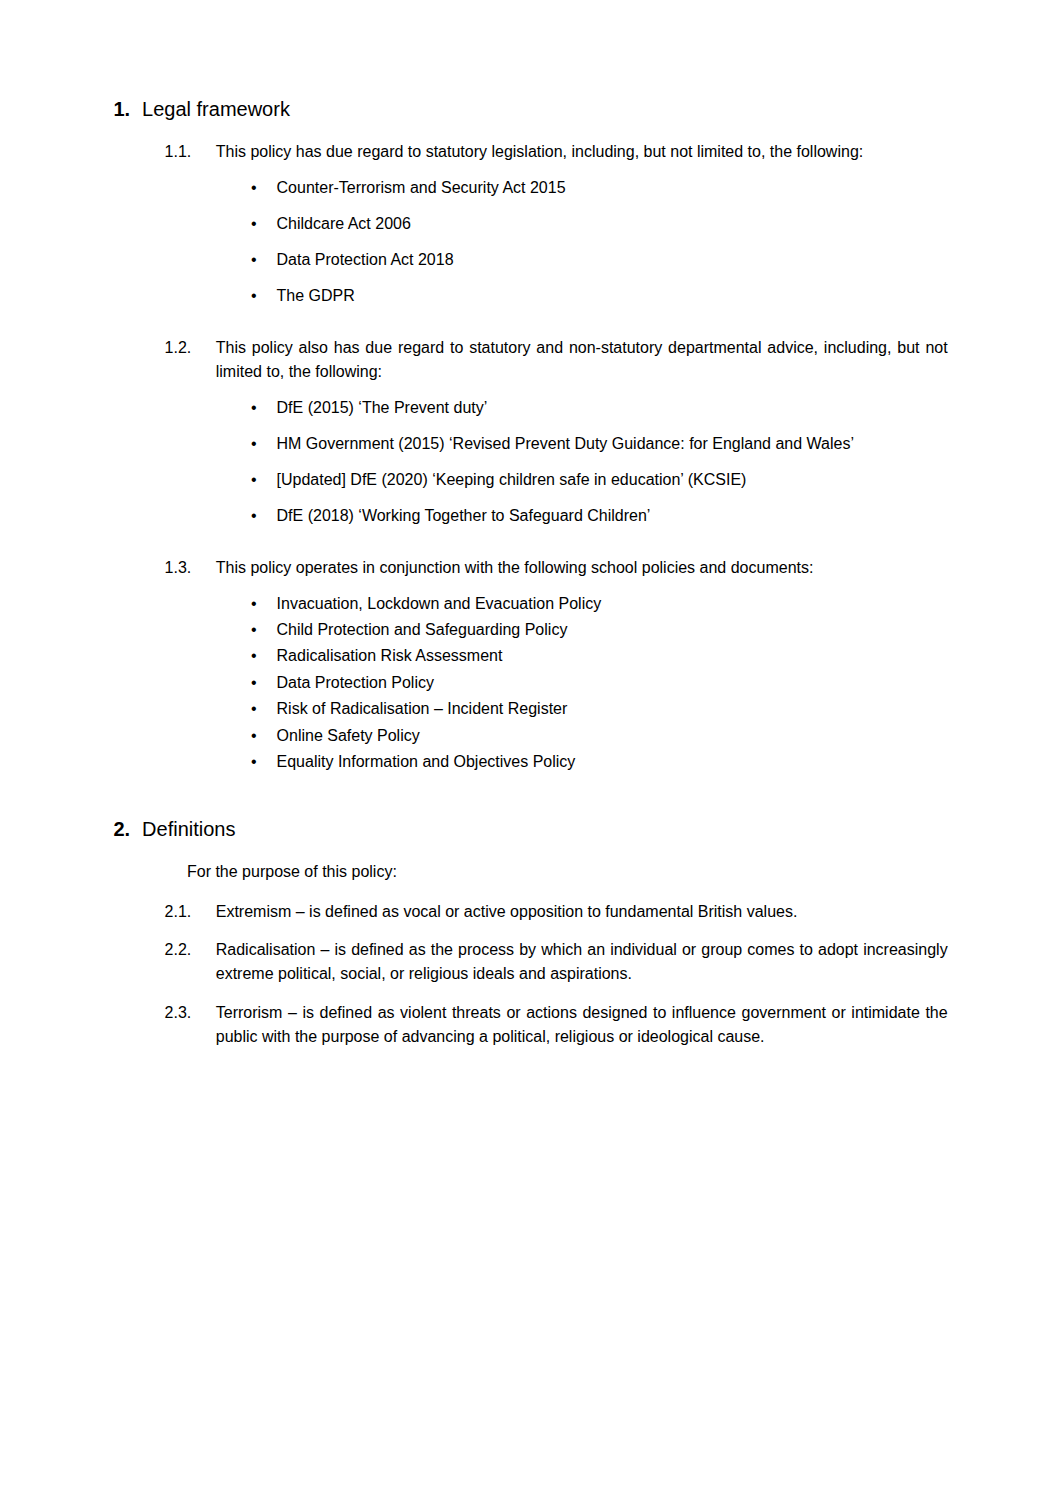1. Legal framework
1.1.
This policy has due regard to statutory legislation, including, but not limited to, the following:
Counter-Terrorism and Security Act 2015
Childcare Act 2006
Data Protection Act 2018
The GDPR
1.2.
This policy also has due regard to statutory and non-statutory departmental advice, including, but not limited to, the following:
DfE (2015) ‘The Prevent duty’
HM Government (2015) ‘Revised Prevent Duty Guidance: for England and Wales’
[Updated] DfE (2020) ‘Keeping children safe in education’ (KCSIE)
DfE (2018) ‘Working Together to Safeguard Children’
1.3.
This policy operates in conjunction with the following school policies and documents:
Invacuation, Lockdown and Evacuation Policy
Child Protection and Safeguarding Policy
Radicalisation Risk Assessment
Data Protection Policy
Risk of Radicalisation – Incident Register
Online Safety Policy
Equality Information and Objectives Policy
2. Definitions
For the purpose of this policy:
2.1.
Extremism – is defined as vocal or active opposition to fundamental British values.
2.2.
Radicalisation – is defined as the process by which an individual or group comes to adopt increasingly extreme political, social, or religious ideals and aspirations.
2.3.
Terrorism – is defined as violent threats or actions designed to influence government or intimidate the public with the purpose of advancing a political, religious or ideological cause.